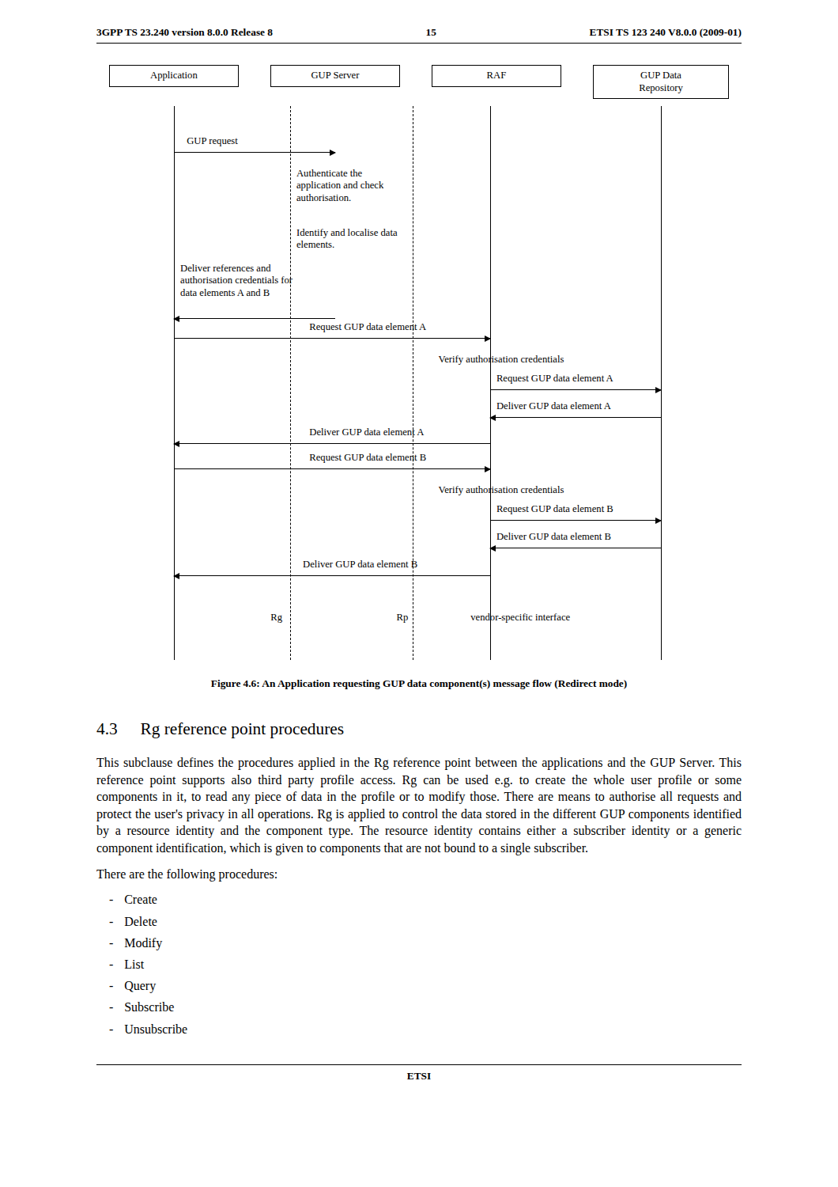3GPP TS 23.240 version 8.0.0 Release 8 15 ETSI TS 123 240 V8.0.0 (2009-01)
Application
GUP Server
RAF
GUP Data
Repository
GUP request
Authenticate the application and check authorisation.
Identify and localise data elements.
Deliver references and
authorisation credentials for
data elements A and B
Request GUP data element A
Verify authorisation credentials
Request GUP data element A
Deliver GUP data element A
Deliver GUP data element A
Request GUP data element B
Verify authorisation credentials
Request GUP data element B
Deliver GUP data element B
Deliver GUP data element B
Rg
Rp
vendor-specific interface
Figure 4.6: An Application requesting GUP data component(s) message flow (Redirect mode)
4.3 Rg reference point procedures
This subclause defines the procedures applied in the Rg reference point between the applications and the GUP Server. This reference point supports also third party profile access. Rg can be used e.g. to create the whole user profile or some components in it, to read any piece of data in the profile or to modify those. There are means to authorise all requests and protect the user's privacy in all operations. Rg is applied to control the data stored in the different GUP components identified by a resource identity and the component type. The resource identity contains either a subscriber identity or a generic component identification, which is given to components that are not bound to a single subscriber.
There are the following procedures:
Create
Delete
Modify
List
Query
Subscribe
Unsubscribe
ETSI